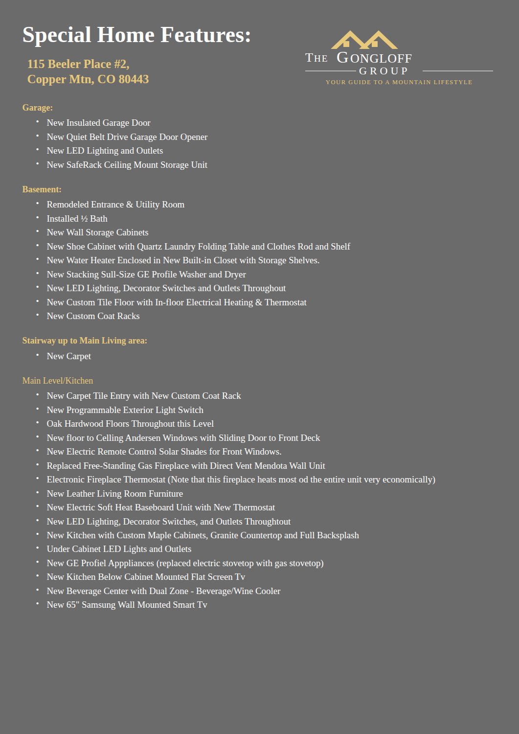Special Home Features:
115 Beeler Place #2,
Copper Mtn, CO 80443
The Gongloff Group — Your Guide to a Mountain Lifestyle T HE G ONGLOFF GROUP YOUR GUIDE TO A MOUNTAIN LIFESTYLE
Garage:
New Insulated Garage Door
New Quiet Belt Drive Garage Door Opener
New LED Lighting and Outlets
New SafeRack Ceiling Mount Storage Unit
Basement:
Remodeled Entrance & Utility Room
Installed ½ Bath
New Wall Storage Cabinets
New Shoe Cabinet with Quartz Laundry Folding Table and Clothes Rod and Shelf
New Water Heater Enclosed in New Built-in Closet with Storage Shelves.
New Stacking Sull-Size GE Profile Washer and Dryer
New LED Lighting, Decorator Switches and Outlets Throughout
New Custom Tile Floor with In-floor Electrical Heating & Thermostat
New Custom Coat Racks
Stairway up to Main Living area:
New Carpet
Main Level/Kitchen
New Carpet Tile Entry with New Custom Coat Rack
New Programmable Exterior Light Switch
Oak Hardwood Floors Throughout this Level
New floor to Celling Andersen Windows with Sliding Door to Front Deck
New Electric Remote Control Solar Shades for Front Windows.
Replaced Free-Standing Gas Fireplace with Direct Vent Mendota Wall Unit
Electronic Fireplace Thermostat (Note that this fireplace heats most od the entire unit very economically)
New Leather Living Room Furniture
New Electric Soft Heat Baseboard Unit with New Thermostat
New LED Lighting, Decorator Switches, and Outlets Throughtout
New Kitchen with Custom Maple Cabinets, Granite Countertop and Full Backsplash
Under Cabinet LED Lights and Outlets
New GE Profiel Apppliances (replaced electric stovetop with gas stovetop)
New Kitchen Below Cabinet Mounted Flat Screen Tv
New Beverage Center with Dual Zone - Beverage/Wine Cooler
New 65" Samsung Wall Mounted Smart Tv